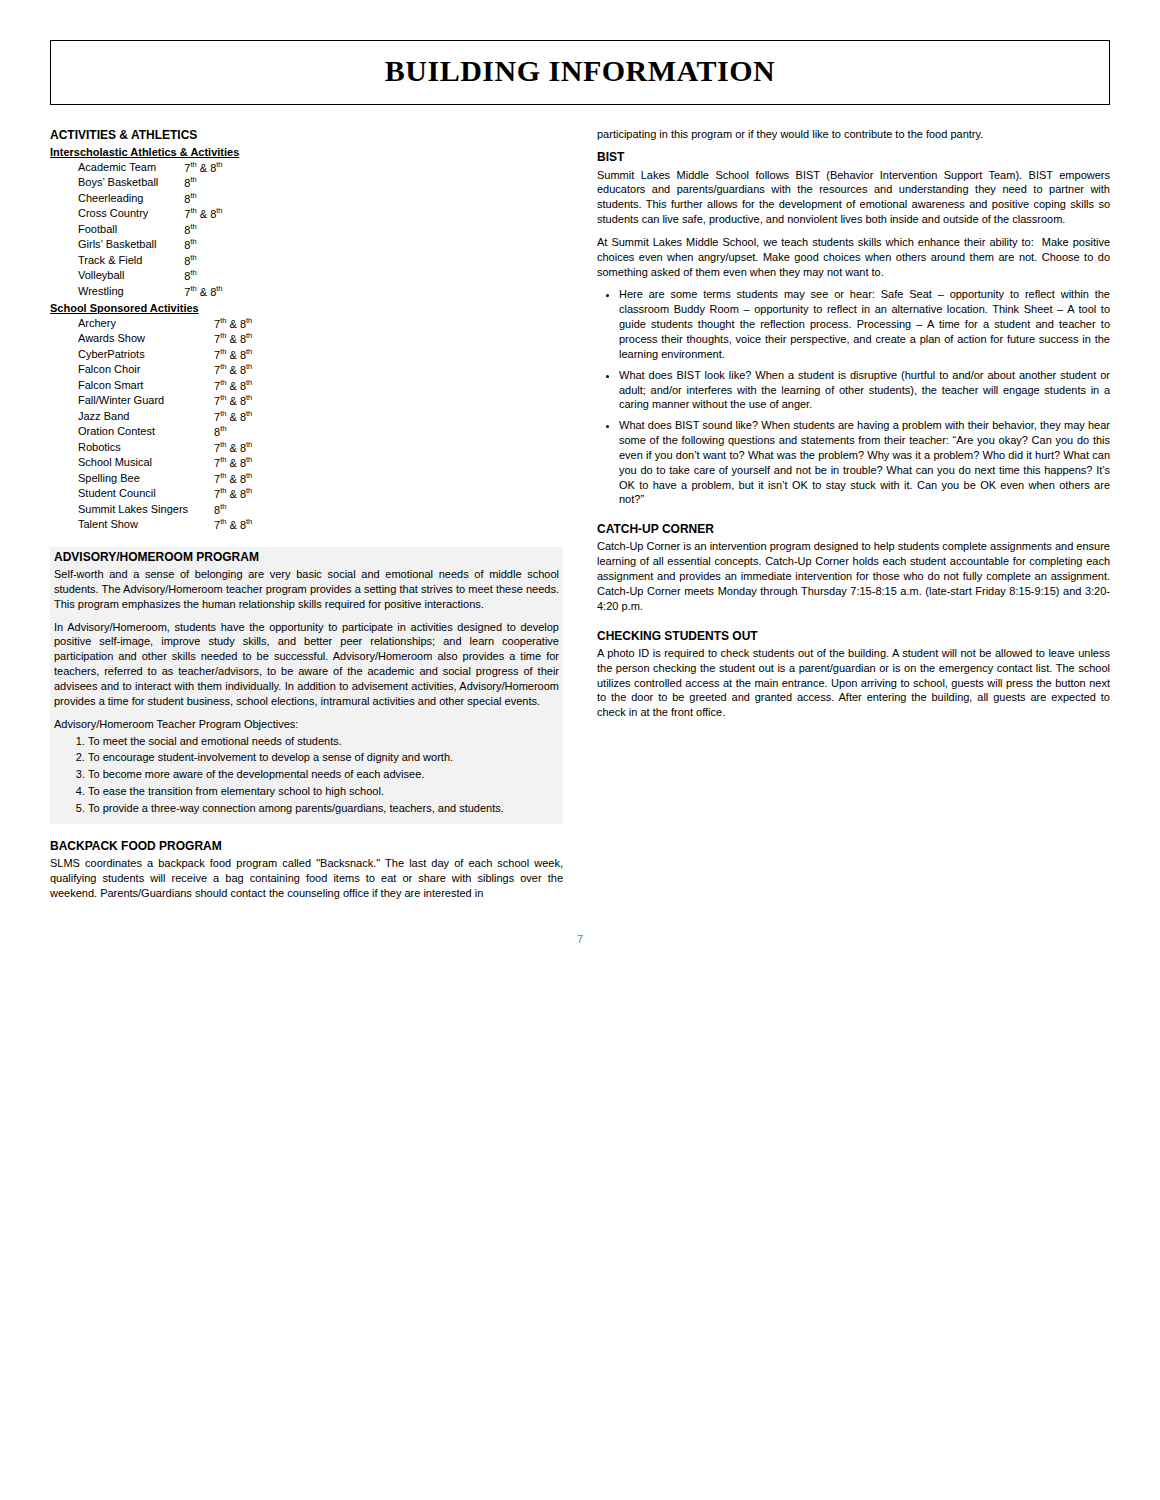BUILDING INFORMATION
ACTIVITIES & ATHLETICS
Interscholastic Athletics & Activities
| Academic Team | 7 th & 8 th |
| Boys’ Basketball | 8 th |
| Cheerleading | 8 th |
| Cross Country | 7 th & 8 th |
| Football | 8 th |
| Girls’ Basketball | 8 th |
| Track & Field | 8 th |
| Volleyball | 8 th |
| Wrestling | 7 th & 8 th |
School Sponsored Activities
| Archery | 7 th & 8 th |
| Awards Show | 7 th & 8 th |
| CyberPatriots | 7 th & 8 th |
| Falcon Choir | 7 th & 8 th |
| Falcon Smart | 7 th & 8 th |
| Fall/Winter Guard | 7 th & 8 th |
| Jazz Band | 7 th & 8 th |
| Oration Contest | 8 th |
| Robotics | 7 th & 8 th |
| School Musical | 7 th & 8 th |
| Spelling Bee | 7 th & 8 th |
| Student Council | 7 th & 8 th |
| Summit Lakes Singers | 8 th |
| Talent Show | 7 th & 8 th |
ADVISORY/HOMEROOM PROGRAM
Self-worth and a sense of belonging are very basic social and emotional needs of middle school students. The Advisory/Homeroom teacher program provides a setting that strives to meet these needs. This program emphasizes the human relationship skills required for positive interactions.
In Advisory/Homeroom, students have the opportunity to participate in activities designed to develop positive self-image, improve study skills, and better peer relationships; and learn cooperative participation and other skills needed to be successful. Advisory/Homeroom also provides a time for teachers, referred to as teacher/advisors, to be aware of the academic and social progress of their advisees and to interact with them individually. In addition to advisement activities, Advisory/Homeroom provides a time for student business, school elections, intramural activities and other special events.
Advisory/Homeroom Teacher Program Objectives:
To meet the social and emotional needs of students.
To encourage student-involvement to develop a sense of dignity and worth.
To become more aware of the developmental needs of each advisee.
To ease the transition from elementary school to high school.
To provide a three-way connection among parents/guardians, teachers, and students.
BACKPACK FOOD PROGRAM
SLMS coordinates a backpack food program called "Backsnack." The last day of each school week, qualifying students will receive a bag containing food items to eat or share with siblings over the weekend. Parents/Guardians should contact the counseling office if they are interested in
participating in this program or if they would like to contribute to the food pantry.
BIST
Summit Lakes Middle School follows BIST (Behavior Intervention Support Team). BIST empowers educators and parents/guardians with the resources and understanding they need to partner with students. This further allows for the development of emotional awareness and positive coping skills so students can live safe, productive, and nonviolent lives both inside and outside of the classroom.
At Summit Lakes Middle School, we teach students skills which enhance their ability to: Make positive choices even when angry/upset. Make good choices when others around them are not. Choose to do something asked of them even when they may not want to.
Here are some terms students may see or hear: Safe Seat – opportunity to reflect within the classroom Buddy Room – opportunity to reflect in an alternative location. Think Sheet – A tool to guide students thought the reflection process. Processing – A time for a student and teacher to process their thoughts, voice their perspective, and create a plan of action for future success in the learning environment.
What does BIST look like? When a student is disruptive (hurtful to and/or about another student or adult; and/or interferes with the learning of other students), the teacher will engage students in a caring manner without the use of anger.
What does BIST sound like? When students are having a problem with their behavior, they may hear some of the following questions and statements from their teacher: “Are you okay? Can you do this even if you don’t want to? What was the problem? Why was it a problem? Who did it hurt? What can you do to take care of yourself and not be in trouble? What can you do next time this happens? It’s OK to have a problem, but it isn’t OK to stay stuck with it. Can you be OK even when others are not?”
CATCH-UP CORNER
Catch-Up Corner is an intervention program designed to help students complete assignments and ensure learning of all essential concepts. Catch-Up Corner holds each student accountable for completing each assignment and provides an immediate intervention for those who do not fully complete an assignment. Catch-Up Corner meets Monday through Thursday 7:15-8:15 a.m. (late-start Friday 8:15-9:15) and 3:20-4:20 p.m.
CHECKING STUDENTS OUT
A photo ID is required to check students out of the building. A student will not be allowed to leave unless the person checking the student out is a parent/guardian or is on the emergency contact list. The school utilizes controlled access at the main entrance. Upon arriving to school, guests will press the button next to the door to be greeted and granted access. After entering the building, all guests are expected to check in at the front office.
7